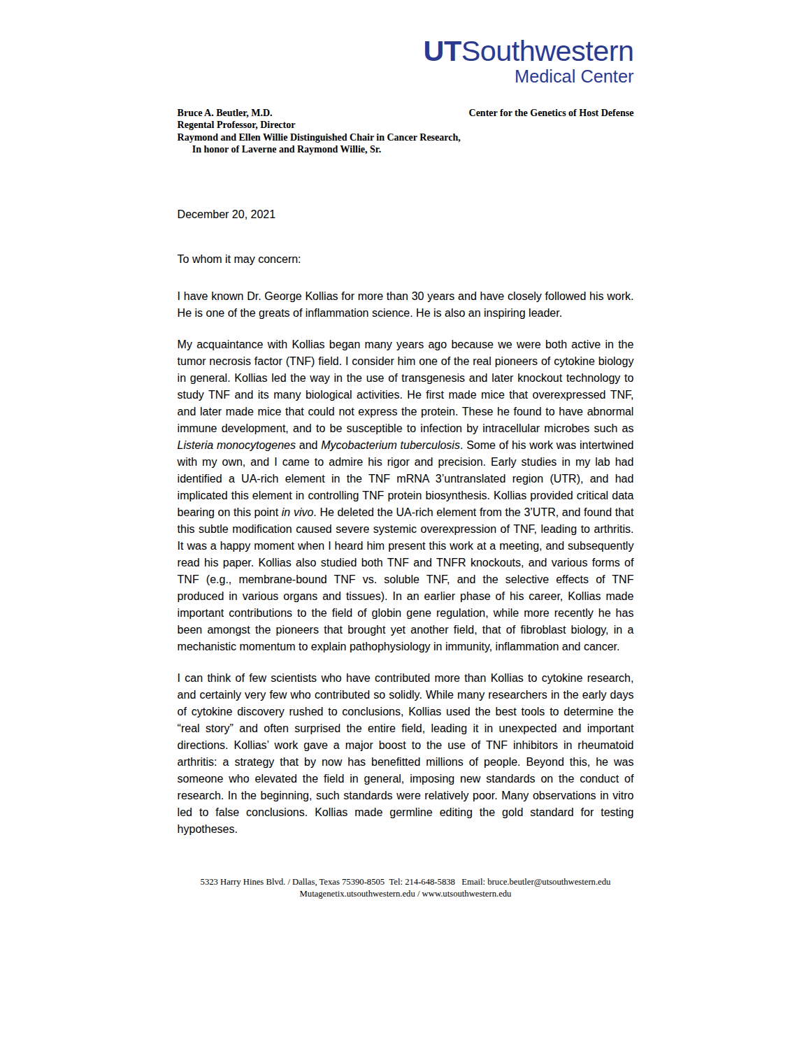UTSouthwestern
Medical Center
Bruce A. Beutler, M.D.
Regental Professor, Director
Raymond and Ellen Willie Distinguished Chair in Cancer Research,
In honor of Laverne and Raymond Willie, Sr.
Center for the Genetics of Host Defense
December 20, 2021
To whom it may concern:
I have known Dr. George Kollias for more than 30 years and have closely followed his work. He is one of the greats of inflammation science. He is also an inspiring leader.
My acquaintance with Kollias began many years ago because we were both active in the tumor necrosis factor (TNF) field. I consider him one of the real pioneers of cytokine biology in general. Kollias led the way in the use of transgenesis and later knockout technology to study TNF and its many biological activities. He first made mice that overexpressed TNF, and later made mice that could not express the protein. These he found to have abnormal immune development, and to be susceptible to infection by intracellular microbes such as Listeria monocytogenes and Mycobacterium tuberculosis. Some of his work was intertwined with my own, and I came to admire his rigor and precision. Early studies in my lab had identified a UA-rich element in the TNF mRNA 3’untranslated region (UTR), and had implicated this element in controlling TNF protein biosynthesis. Kollias provided critical data bearing on this point in vivo. He deleted the UA-rich element from the 3’UTR, and found that this subtle modification caused severe systemic overexpression of TNF, leading to arthritis. It was a happy moment when I heard him present this work at a meeting, and subsequently read his paper. Kollias also studied both TNF and TNFR knockouts, and various forms of TNF (e.g., membrane-bound TNF vs. soluble TNF, and the selective effects of TNF produced in various organs and tissues). In an earlier phase of his career, Kollias made important contributions to the field of globin gene regulation, while more recently he has been amongst the pioneers that brought yet another field, that of fibroblast biology, in a mechanistic momentum to explain pathophysiology in immunity, inflammation and cancer.
I can think of few scientists who have contributed more than Kollias to cytokine research, and certainly very few who contributed so solidly. While many researchers in the early days of cytokine discovery rushed to conclusions, Kollias used the best tools to determine the “real story” and often surprised the entire field, leading it in unexpected and important directions. Kollias’ work gave a major boost to the use of TNF inhibitors in rheumatoid arthritis: a strategy that by now has benefitted millions of people. Beyond this, he was someone who elevated the field in general, imposing new standards on the conduct of research. In the beginning, such standards were relatively poor. Many observations in vitro led to false conclusions. Kollias made germline editing the gold standard for testing hypotheses.
5323 Harry Hines Blvd. / Dallas, Texas 75390-8505 Tel: 214-648-5838 Email: bruce.beutler@utsouthwestern.edu
Mutagenetix.utsouthwestern.edu / www.utsouthwestern.edu